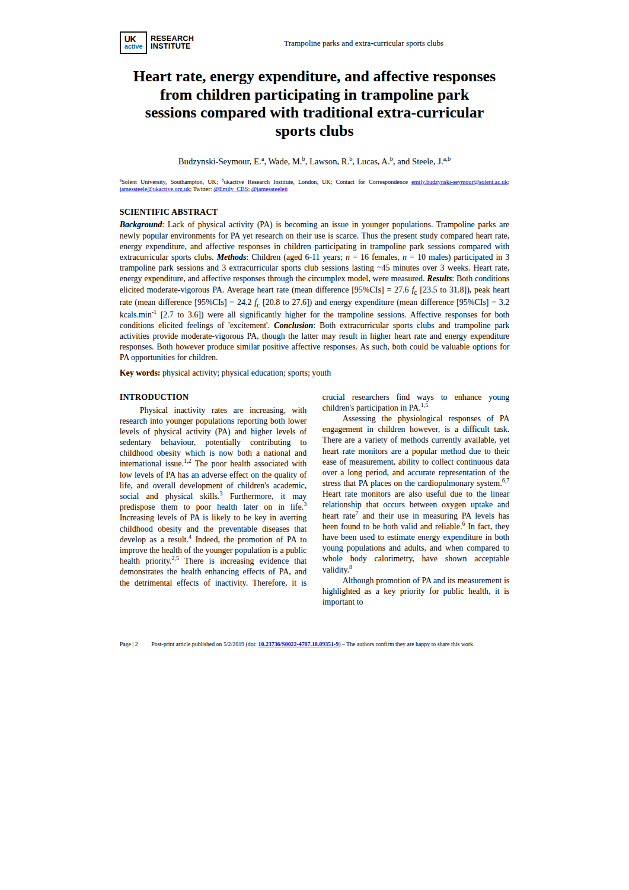UK active RESEARCH
INSTITUTE
Trampoline parks and extra-curricular sports clubs
Heart rate, energy expenditure, and affective responses from children participating in trampoline park sessions compared with traditional extra-curricular sports clubs
Budzynski-Seymour, E.a, Wade, M.b, Lawson, R.b, Lucas, A.b, and Steele, J.a,b
aSolent University, Southampton, UK; bukactive Research Institute, London, UK; Contact for Correspondence emily.budzynski-seymour@solent.ac.uk; jamessteele@ukactive.org.uk; Twitter: @Emily_CBS; @jamessteeleii
SCIENTIFIC ABSTRACT
Background: Lack of physical activity (PA) is becoming an issue in younger populations. Trampoline parks are newly popular environments for PA yet research on their use is scarce. Thus the present study compared heart rate, energy expenditure, and affective responses in children participating in trampoline park sessions compared with extracurricular sports clubs. Methods: Children (aged 6-11 years; n = 16 females, n = 10 males) participated in 3 trampoline park sessions and 3 extracurricular sports club sessions lasting ~45 minutes over 3 weeks. Heart rate, energy expenditure, and affective responses through the circumplex model, were measured. Results: Both conditions elicited moderate-vigorous PA. Average heart rate (mean difference [95%CIs] = 27.6 fc [23.5 to 31.8]), peak heart rate (mean difference [95%CIs] = 24.2 fc [20.8 to 27.6]) and energy expenditure (mean difference [95%CIs] = 3.2 kcals.min-1 [2.7 to 3.6]) were all significantly higher for the trampoline sessions. Affective responses for both conditions elicited feelings of 'excitement'. Conclusion: Both extracurricular sports clubs and trampoline park activities provide moderate-vigorous PA, though the latter may result in higher heart rate and energy expenditure responses. Both however produce similar positive affective responses. As such, both could be valuable options for PA opportunities for children.
Key words: physical activity; physical education; sports; youth
INTRODUCTION
Physical inactivity rates are increasing, with research into younger populations reporting both lower levels of physical activity (PA) and higher levels of sedentary behaviour, potentially contributing to childhood obesity which is now both a national and international issue.1,2 The poor health associated with low levels of PA has an adverse effect on the quality of life, and overall development of children's academic, social and physical skills.3 Furthermore, it may predispose them to poor health later on in life.3 Increasing levels of PA is likely to be key in averting childhood obesity and the preventable diseases that develop as a result.4 Indeed, the promotion of PA to improve the health of the younger population is a public health priority.2,5 There is increasing evidence that demonstrates the health enhancing effects of PA, and the detrimental effects of inactivity. Therefore, it is crucial researchers find ways to enhance young children's participation in PA.1,5
Assessing the physiological responses of PA engagement in children however, is a difficult task. There are a variety of methods currently available, yet heart rate monitors are a popular method due to their ease of measurement, ability to collect continuous data over a long period, and accurate representation of the stress that PA places on the cardiopulmonary system.6,7 Heart rate monitors are also useful due to the linear relationship that occurs between oxygen uptake and heart rate7 and their use in measuring PA levels has been found to be both valid and reliable.6 In fact, they have been used to estimate energy expenditure in both young populations and adults, and when compared to whole body calorimetry, have shown acceptable validity.8
Although promotion of PA and its measurement is highlighted as a key priority for public health, it is important to
Page | 2
Post-print article published on 5/2/2019 (doi: 10.23736/S0022-4707.18.09351-9) – The authors confirm they are happy to share this work.